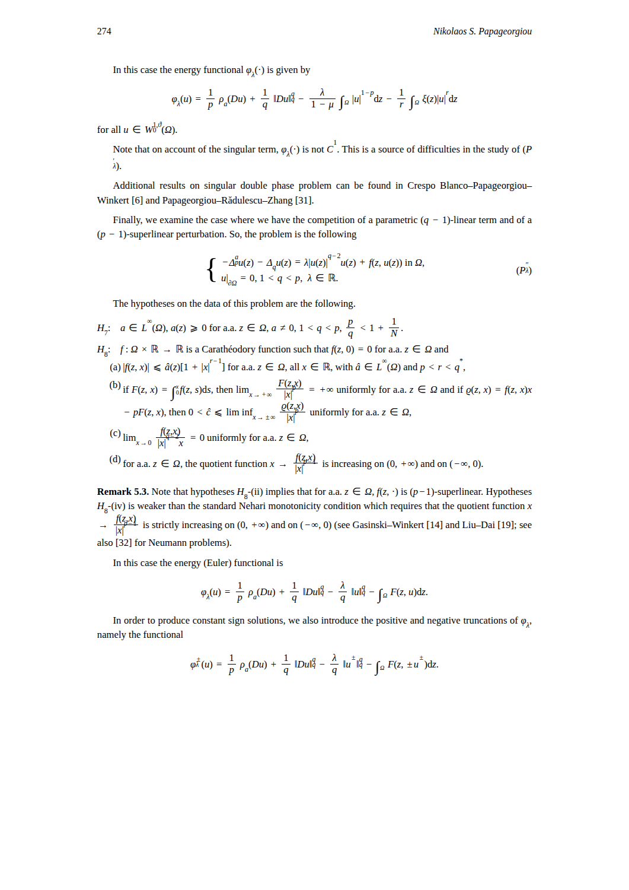274 Nikolaos S. Papageorgiou
In this case the energy functional φλ(·) is given by
φλ(u) = 1 p ρa(Du) + 1 q ‖Du‖qq − λ 1 − μ ∫ Ω |u|1−pdz − 1 r ∫ Ω ξ(z)|u|rdz
for all u ∈ W 1,ϑ0(Ω).
Note that on account of the singular term, φλ(·) is not C1. This is a source of difficulties in the study of (P′λ).
Additional results on singular double phase problem can be found in Crespo Blanco–Papageorgiou–Winkert [6] and Papageorgiou–Rădulescu–Zhang [31].
Finally, we examine the case where we have the competition of a parametric (q − 1)-linear term and of a (p − 1)-superlinear perturbation. So, the problem is the following
{
−Δap u(z) − Δqu(z) = λ|u(z)|q−2u(z) + f(z, u(z)) in Ω,
u|∂Ω = 0, 1 < q < p, λ ∈ ℝ.
(P″λ)
The hypotheses on the data of this problem are the following.
H7: a ∈ L∞(Ω), a(z) ⩾ 0 for a.a. z ∈ Ω, a ≠ 0, 1 < q < p, pq < 1 + 1 N.
H8: f : Ω × ℝ → ℝ is a Carathéodory function such that f(z, 0) = 0 for a.a. z ∈ Ω and
(a) |f(z, x)| ⩽ â(z)[1 + |x|r−1] for a.a. z ∈ Ω, all x ∈ ℝ, with â ∈ L∞(Ω) and p < r < q*,
(b) if F(z, x) = ∫x 0 f(z, s)ds, then limx→+∞ F(z,x)|x|p = +∞ uniformly for a.a. z ∈ Ω and if ϱ(z, x) = f(z, x)x − pF(z, x), then 0 < ĉ ⩽ lim infx→±∞ ϱ(z,x)|x|p uniformly for a.a. z ∈ Ω,
(c) limx→0 f(z,x)|x|q−2x = 0 uniformly for a.a. z ∈ Ω,
(d) for a.a. z ∈ Ω, the quotient function x → f(z,x)|x|p−1 is increasing on (0, +∞) and on (−∞, 0).
Remark 5.3. Note that hypotheses H8-(ii) implies that for a.a. z ∈ Ω, f(z, ·) is (p−1)-superlinear. Hypotheses H8-(iv) is weaker than the standard Nehari monotonicity condition which requires that the quotient function x → f(z,x)|x|p−1 is strictly increasing on (0, +∞) and on (−∞, 0) (see Gasinski–Winkert [14] and Liu–Dai [19]; see also [32] for Neumann problems).
In this case the energy (Euler) functional is
φλ(u) = 1 p ρa(Du) + 1 q ‖Du‖qq − λq ‖u‖qq − ∫ Ω F(z, u)dz.
In order to produce constant sign solutions, we also introduce the positive and negative truncations of φλ, namely the functional
φ±λ(u) = 1 p ρa(Du) + 1 q ‖Du‖qq − λq ‖u±‖qq − ∫ Ω F(z, ±u±)dz.